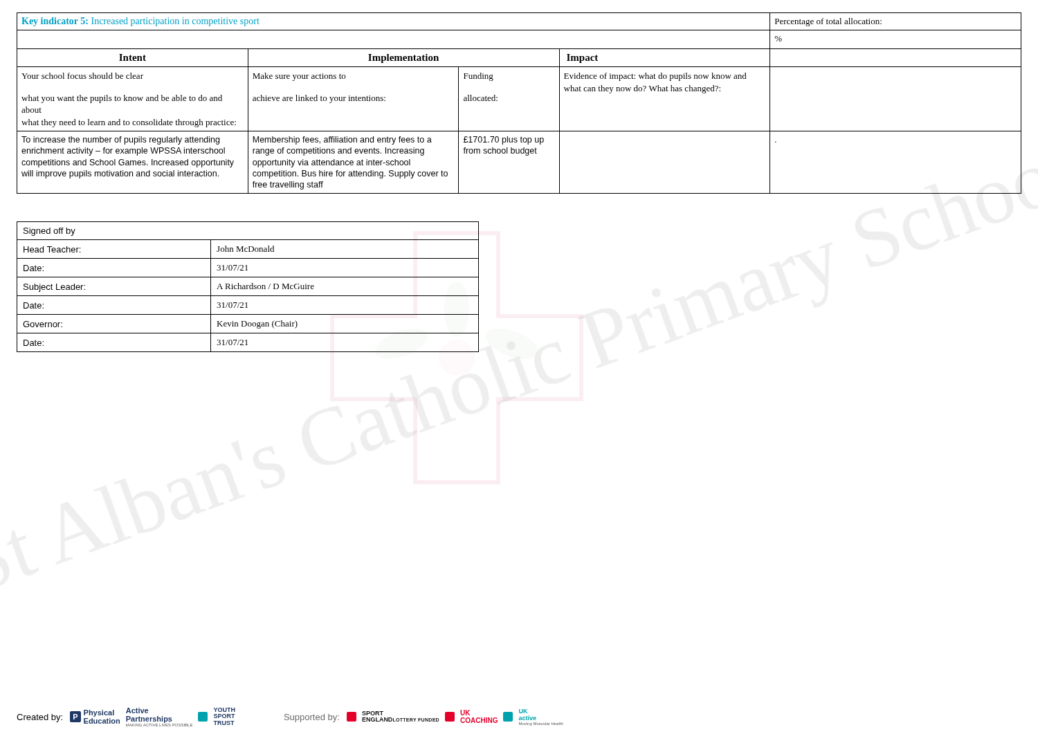St Alban's Catholic Primary School
| Key indicator 5: Increased participation in competitive sport | Percentage of total allocation: |
| | % |
| Intent | Implementation | Impact | |
| Your school focus should be clear what you want the pupils to know and be able to do and about what they need to learn and to consolidate through practice: | Make sure your actions to achieve are linked to your intentions: | Funding allocated: | Evidence of impact: what do pupils now know and what can they now do? What has changed?: | |
| To increase the number of pupils regularly attending enrichment activity – for example WPSSA interschool competitions and School Games. Increased opportunity will improve pupils motivation and social interaction. | Membership fees, affiliation and entry fees to a range of competitions and events. Increasing opportunity via attendance at inter-school competition. Bus hire for attending. Supply cover to free travelling staff | £1701.70 plus top up from school budget | | . |
| Signed off by |
| Head Teacher: | John McDonald |
| Date: | 31/07/21 |
| Subject Leader: | A Richardson / D McGuire |
| Date: | 31/07/21 |
| Governor: | Kevin Doogan (Chair) |
| Date: | 31/07/21 |
Created by: PPhysical
Education Active
PartnershipsMAKING ACTIVE LIVES POSSIBLE YOUTH
SPORT
TRUST Supported by: SPORT
ENGLANDLOTTERY FUNDED UK
COACHING UK
activeMoving Muscular Health